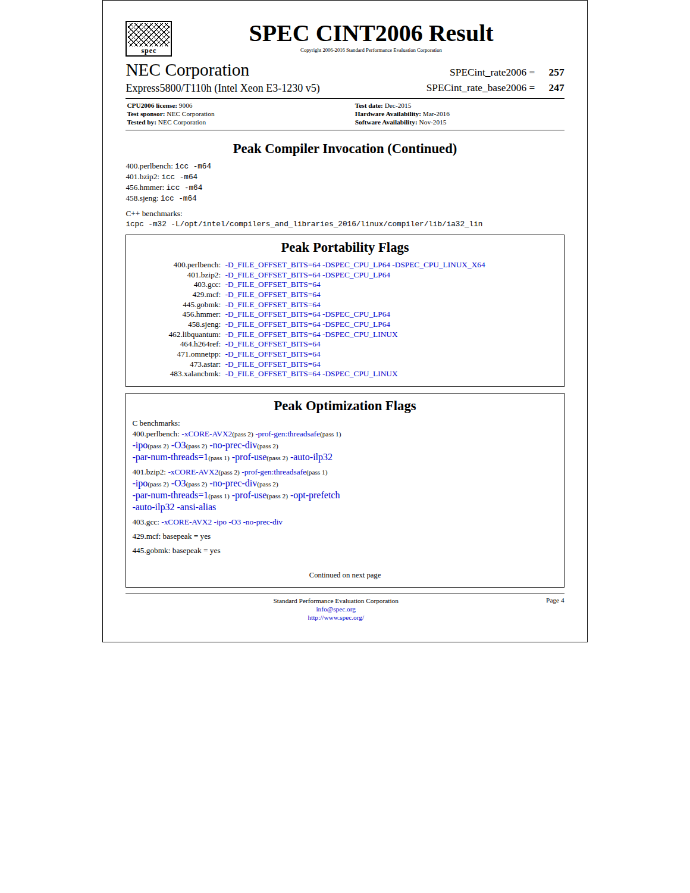spec
SPEC CINT2006 Result
Copyright 2006-2016 Standard Performance Evaluation Corporation
NEC Corporation
SPECint_rate2006 = 257
Express5800/T110h (Intel Xeon E3-1230 v5)
SPECint_rate_base2006 = 247
| CPU2006 license: 9006 | Test date: Dec-2015 |
| Test sponsor: NEC Corporation | Hardware Availability: Mar-2016 |
| Tested by: NEC Corporation | Software Availability: Nov-2015 |
Peak Compiler Invocation (Continued)
400.perlbench: icc -m64
401.bzip2: icc -m64
456.hmmer: icc -m64
458.sjeng: icc -m64
C++ benchmarks:
icpc -m32 -L/opt/intel/compilers_and_libraries_2016/linux/compiler/lib/ia32_lin
Peak Portability Flags
400.perlbench: -D_FILE_OFFSET_BITS=64 -DSPEC_CPU_LP64 -DSPEC_CPU_LINUX_X64
401.bzip2: -D_FILE_OFFSET_BITS=64 -DSPEC_CPU_LP64
403.gcc: -D_FILE_OFFSET_BITS=64
429.mcf: -D_FILE_OFFSET_BITS=64
445.gobmk: -D_FILE_OFFSET_BITS=64
456.hmmer: -D_FILE_OFFSET_BITS=64 -DSPEC_CPU_LP64
458.sjeng: -D_FILE_OFFSET_BITS=64 -DSPEC_CPU_LP64
462.libquantum: -D_FILE_OFFSET_BITS=64 -DSPEC_CPU_LINUX
464.h264ref: -D_FILE_OFFSET_BITS=64
471.omnetpp: -D_FILE_OFFSET_BITS=64
473.astar: -D_FILE_OFFSET_BITS=64
483.xalancbmk: -D_FILE_OFFSET_BITS=64 -DSPEC_CPU_LINUX
Peak Optimization Flags
C benchmarks:
400.perlbench: -xCORE-AVX2(pass 2) -prof-gen:threadsafe(pass 1)
-ipo(pass 2) -O3(pass 2) -no-prec-div(pass 2)
-par-num-threads=1(pass 1) -prof-use(pass 2) -auto-ilp32
401.bzip2: -xCORE-AVX2(pass 2) -prof-gen:threadsafe(pass 1)
-ipo(pass 2) -O3(pass 2) -no-prec-div(pass 2)
-par-num-threads=1(pass 1) -prof-use(pass 2) -opt-prefetch
-auto-ilp32 -ansi-alias
403.gcc: -xCORE-AVX2 -ipo -O3 -no-prec-div
429.mcf: basepeak = yes
445.gobmk: basepeak = yes
Continued on next page
Standard Performance Evaluation Corporation
info@spec.org
http://www.spec.org/
Page 4